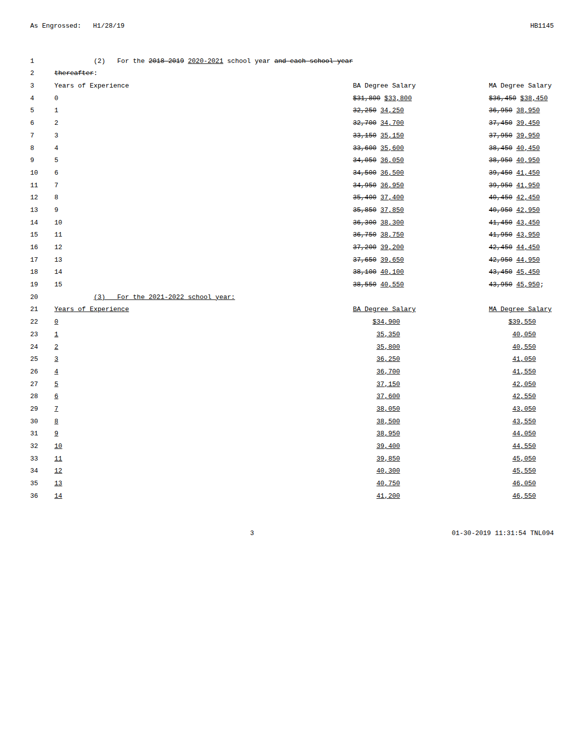As Engrossed: H1/28/19 HB1145
| 1 | (2) For the 2018-2019 2020-2021 school year and each school year | | |
| 2 | thereafter : | | |
| 3 | Years of Experience | BA Degree Salary | MA Degree Salary |
| 4 | 0 | $31,800 $33,800 | $36,450 $38,450 |
| 5 | 1 | 32,250 34,250 | 36,950 38,950 |
| 6 | 2 | 32,700 34,700 | 37,450 39,450 |
| 7 | 3 | 33,150 35,150 | 37,950 39,950 |
| 8 | 4 | 33,600 35,600 | 38,450 40,450 |
| 9 | 5 | 34,050 36,050 | 38,950 40,950 |
| 10 | 6 | 34,500 36,500 | 39,450 41,450 |
| 11 | 7 | 34,950 36,950 | 39,950 41,950 |
| 12 | 8 | 35,400 37,400 | 40,450 42,450 |
| 13 | 9 | 35,850 37,850 | 40,950 42,950 |
| 14 | 10 | 36,300 38,300 | 41,450 43,450 |
| 15 | 11 | 36,750 38,750 | 41,950 43,950 |
| 16 | 12 | 37,200 39,200 | 42,450 44,450 |
| 17 | 13 | 37,650 39,650 | 42,950 44,950 |
| 18 | 14 | 38,100 40,100 | 43,450 45,450 |
| 19 | 15 | 38,550 40,550 | 43,950 45,950 ; |
| 20 | (3) For the 2021-2022 school year: | | |
| 21 | Years of Experience | BA Degree Salary | MA Degree Salary |
| 22 | 0 | $34,900 | $39,550 |
| 23 | 1 | 35,350 | 40,050 |
| 24 | 2 | 35,800 | 40,550 |
| 25 | 3 | 36,250 | 41,050 |
| 26 | 4 | 36,700 | 41,550 |
| 27 | 5 | 37,150 | 42,050 |
| 28 | 6 | 37,600 | 42,550 |
| 29 | 7 | 38,050 | 43,050 |
| 30 | 8 | 38,500 | 43,550 |
| 31 | 9 | 38,950 | 44,050 |
| 32 | 10 | 39,400 | 44,550 |
| 33 | 11 | 39,850 | 45,050 |
| 34 | 12 | 40,300 | 45,550 |
| 35 | 13 | 40,750 | 46,050 |
| 36 | 14 | 41,200 | 46,550 |
3 01-30-2019 11:31:54 TNL094